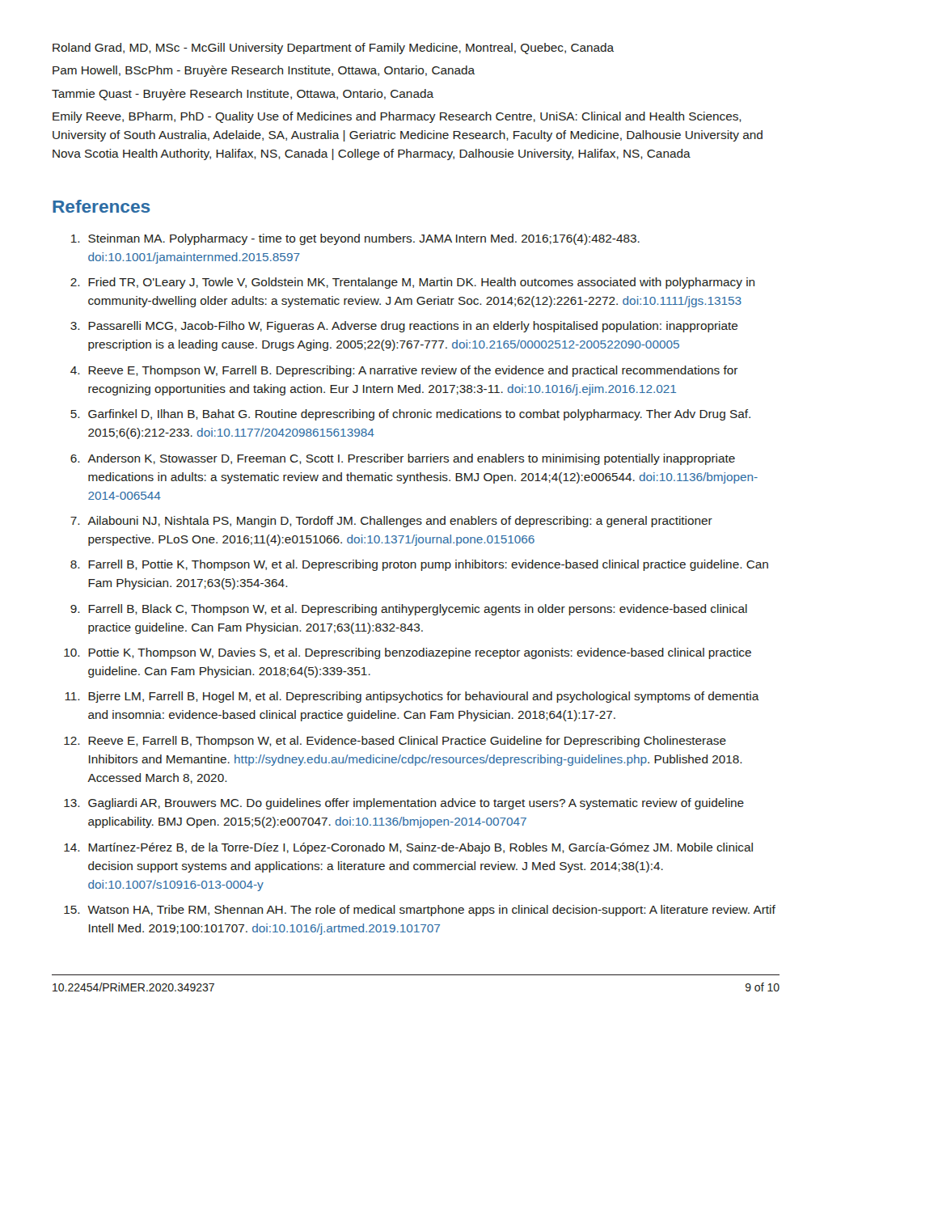Roland Grad, MD, MSc - McGill University Department of Family Medicine, Montreal, Quebec, Canada
Pam Howell, BScPhm - Bruyère Research Institute, Ottawa, Ontario, Canada
Tammie Quast - Bruyère Research Institute, Ottawa, Ontario, Canada
Emily Reeve, BPharm, PhD - Quality Use of Medicines and Pharmacy Research Centre, UniSA: Clinical and Health Sciences, University of South Australia, Adelaide, SA, Australia | Geriatric Medicine Research, Faculty of Medicine, Dalhousie University and Nova Scotia Health Authority, Halifax, NS, Canada | College of Pharmacy, Dalhousie University, Halifax, NS, Canada
References
Steinman MA. Polypharmacy - time to get beyond numbers. JAMA Intern Med. 2016;176(4):482-483. doi:10.1001/jamainternmed.2015.8597
Fried TR, O'Leary J, Towle V, Goldstein MK, Trentalange M, Martin DK. Health outcomes associated with polypharmacy in community-dwelling older adults: a systematic review. J Am Geriatr Soc. 2014;62(12):2261-2272. doi:10.1111/jgs.13153
Passarelli MCG, Jacob-Filho W, Figueras A. Adverse drug reactions in an elderly hospitalised population: inappropriate prescription is a leading cause. Drugs Aging. 2005;22(9):767-777. doi:10.2165/00002512-200522090-00005
Reeve E, Thompson W, Farrell B. Deprescribing: A narrative review of the evidence and practical recommendations for recognizing opportunities and taking action. Eur J Intern Med. 2017;38:3-11. doi:10.1016/j.ejim.2016.12.021
Garfinkel D, Ilhan B, Bahat G. Routine deprescribing of chronic medications to combat polypharmacy. Ther Adv Drug Saf. 2015;6(6):212-233. doi:10.1177/2042098615613984
Anderson K, Stowasser D, Freeman C, Scott I. Prescriber barriers and enablers to minimising potentially inappropriate medications in adults: a systematic review and thematic synthesis. BMJ Open. 2014;4(12):e006544. doi:10.1136/bmjopen-2014-006544
Ailabouni NJ, Nishtala PS, Mangin D, Tordoff JM. Challenges and enablers of deprescribing: a general practitioner perspective. PLoS One. 2016;11(4):e0151066. doi:10.1371/journal.pone.0151066
Farrell B, Pottie K, Thompson W, et al. Deprescribing proton pump inhibitors: evidence-based clinical practice guideline. Can Fam Physician. 2017;63(5):354-364.
Farrell B, Black C, Thompson W, et al. Deprescribing antihyperglycemic agents in older persons: evidence-based clinical practice guideline. Can Fam Physician. 2017;63(11):832-843.
Pottie K, Thompson W, Davies S, et al. Deprescribing benzodiazepine receptor agonists: evidence-based clinical practice guideline. Can Fam Physician. 2018;64(5):339-351.
Bjerre LM, Farrell B, Hogel M, et al. Deprescribing antipsychotics for behavioural and psychological symptoms of dementia and insomnia: evidence-based clinical practice guideline. Can Fam Physician. 2018;64(1):17-27.
Reeve E, Farrell B, Thompson W, et al. Evidence-based Clinical Practice Guideline for Deprescribing Cholinesterase Inhibitors and Memantine. http://sydney.edu.au/medicine/cdpc/resources/deprescribing-guidelines.php. Published 2018. Accessed March 8, 2020.
Gagliardi AR, Brouwers MC. Do guidelines offer implementation advice to target users? A systematic review of guideline applicability. BMJ Open. 2015;5(2):e007047. doi:10.1136/bmjopen-2014-007047
Martínez-Pérez B, de la Torre-Díez I, López-Coronado M, Sainz-de-Abajo B, Robles M, García-Gómez JM. Mobile clinical decision support systems and applications: a literature and commercial review. J Med Syst. 2014;38(1):4. doi:10.1007/s10916-013-0004-y
Watson HA, Tribe RM, Shennan AH. The role of medical smartphone apps in clinical decision-support: A literature review. Artif Intell Med. 2019;100:101707. doi:10.1016/j.artmed.2019.101707
10.22454/PRiMER.2020.349237 9 of 10